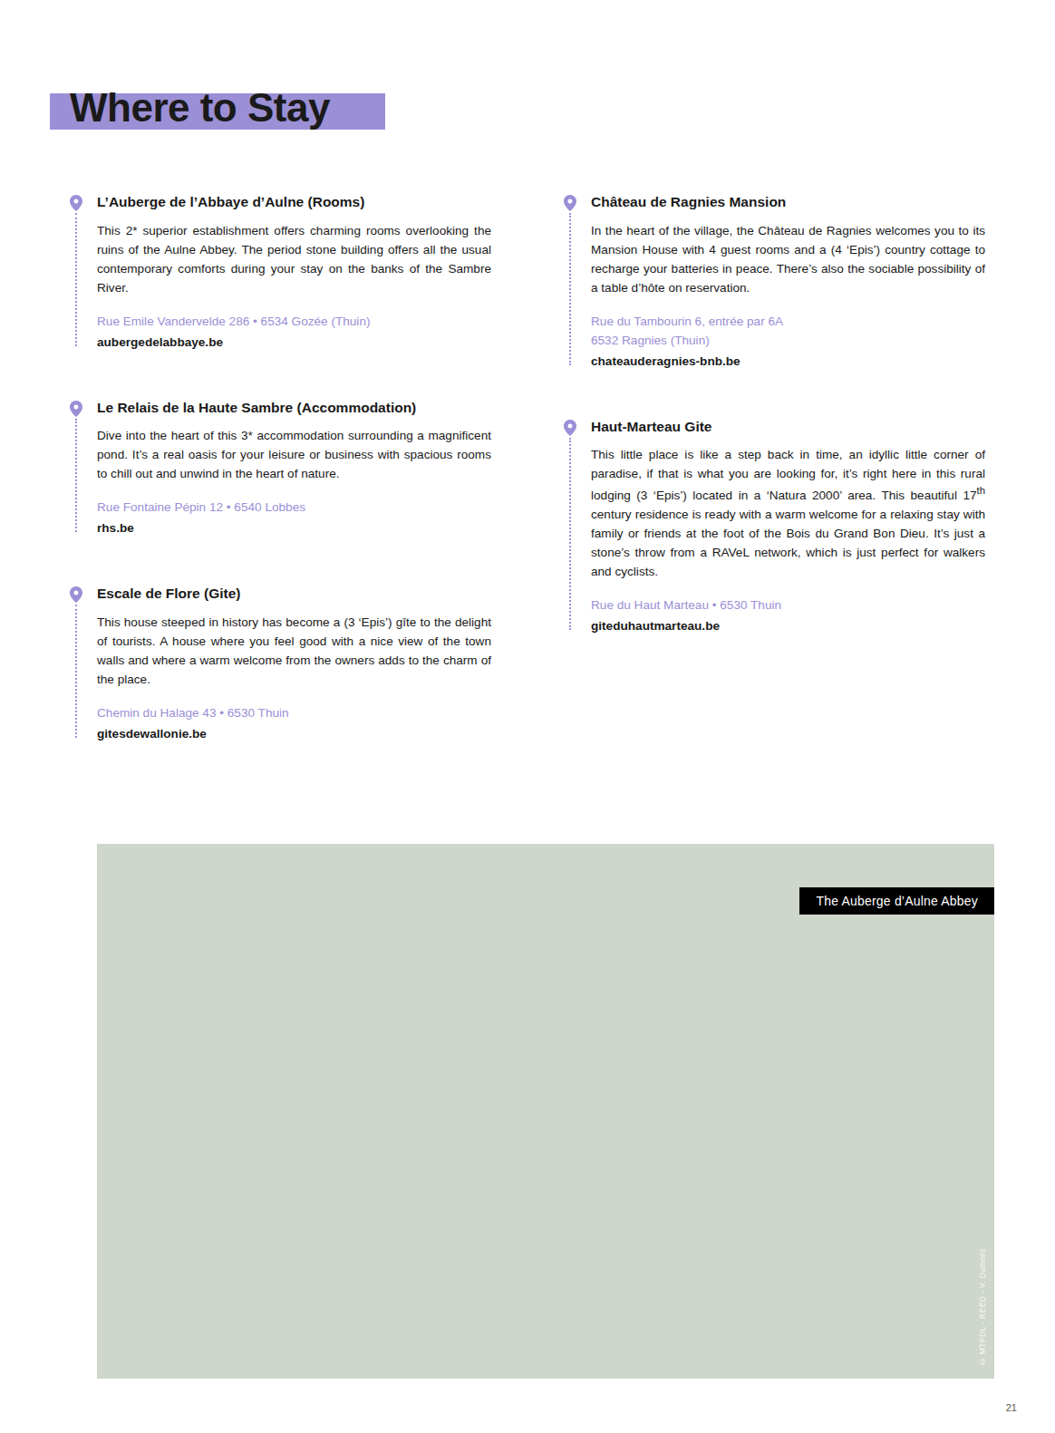Where to Stay
L’Auberge de l’Abbaye d’Aulne (Rooms)
This 2* superior establishment offers charming rooms overlooking the ruins of the Aulne Abbey. The period stone building offers all the usual contemporary comforts during your stay on the banks of the Sambre River.
Rue Emile Vandervelde 286 • 6534 Gozée (Thuin) aubergedelabbaye.be
Le Relais de la Haute Sambre (Accommodation)
Dive into the heart of this 3* accommodation surrounding a magnificent pond. It’s a real oasis for your leisure or business with spacious rooms to chill out and unwind in the heart of nature.
Rue Fontaine Pépin 12 • 6540 Lobbes rhs.be
Escale de Flore (Gite)
This house steeped in history has become a (3 ‘Epis’) gîte to the delight of tourists. A house where you feel good with a nice view of the town walls and where a warm welcome from the owners adds to the charm of the place.
Chemin du Halage 43 • 6530 Thuin gitesdewallonie.be
Château de Ragnies Mansion
In the heart of the village, the Château de Ragnies welcomes you to its Mansion House with 4 guest rooms and a (4 ‘Epis’) country cottage to recharge your batteries in peace. There’s also the sociable possibility of a table d’hôte on reservation.
Rue du Tambourin 6, entrée par 6A
6532 Ragnies (Thuin) chateauderagnies-bnb.be
Haut-Marteau Gite
This little place is like a step back in time, an idyllic little corner of paradise, if that is what you are looking for, it’s right here in this rural lodging (3 ‘Epis’) located in a ‘Natura 2000’ area. This beautiful 17th century residence is ready with a warm welcome for a relaxing stay with family or friends at the foot of the Bois du Grand Bon Dieu. It’s just a stone’s throw from a RAVeL network, which is just perfect for walkers and cyclists.
Rue du Haut Marteau • 6530 Thuin giteduhautmarteau.be
The Auberge d’Aulne Abbey
© MTPDL - REED - V. Dumont
21